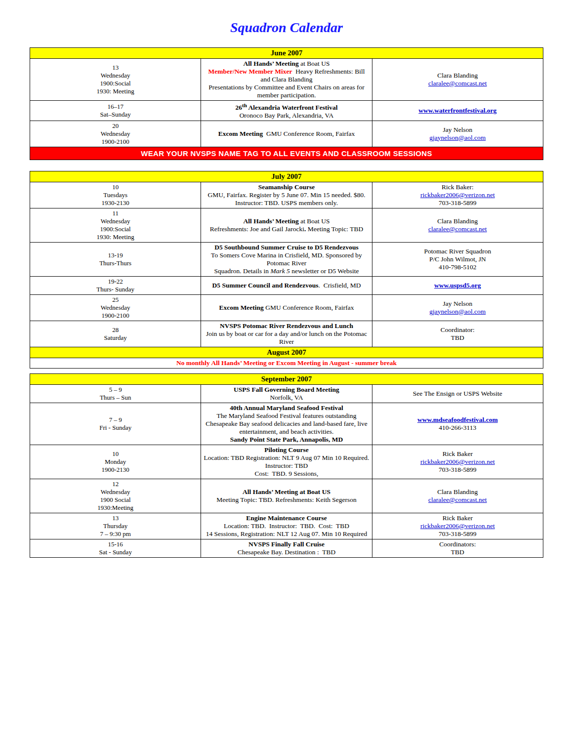Squadron Calendar
| June 2007 |
| 13 Wednesday 1900:Social 1930: Meeting | All Hands’ Meeting at Boat US Member/New Member Mixer Heavy Refreshments: Bill and Clara Blanding Presentations by Committee and Event Chairs on areas for member participation. | Clara Blanding claralee@comcast.net |
| 16–17 Sat–Sunday | 26 th Alexandria Waterfront Festival Oronoco Bay Park, Alexandria, VA | www.waterfrontfestival.org |
| 20 Wednesday 1900-2100 | Excom Meeting GMU Conference Room, Fairfax | Jay Nelson gjaynelson@aol.com |
| WEAR YOUR NVSPS NAME TAG TO ALL EVENTS AND CLASSROOM SESSIONS |
| July 2007 |
| 10 Tuesdays 1930-2130 | Seamanship Course GMU, Fairfax. Register by 5 June 07. Min 15 needed. $80. Instructor: TBD. USPS members only. | Rick Baker: rickbaker2006@verizon.net 703-318-5899 |
| 11 Wednesday 1900:Social 1930: Meeting | All Hands’ Meeting at Boat US Refreshments: Joe and Gail Jarocki . Meeting Topic: TBD | Clara Blanding claralee@comcast.net |
| 13-19 Thurs-Thurs | D5 Southbound Summer Cruise to D5 Rendezvous To Somers Cove Marina in Crisfield, MD. Sponsored by Potomac River Squadron. Details in Mark 5 newsletter or D5 Website | Potomac River Squadron P/C John Wilmot, JN 410-798-5102 |
| 19-22 Thurs- Sunday | D5 Summer Council and Rendezvous . Crisfield, MD | www.uspsd5.org |
| 25 Wednesday 1900-2100 | Excom Meeting GMU Conference Room, Fairfax | Jay Nelson gjaynelson@aol.com |
| 28 Saturday | NVSPS Potomac River Rendezvous and Lunch Join us by boat or car for a day and/or lunch on the Potomac River | Coordinator: TBD |
| August 2007 |
| No monthly All Hands’ Meeting or Excom Meeting in August - summer break |
| September 2007 |
| 5 – 9 Thurs – Sun | USPS Fall Governing Board Meeting Norfolk, VA | See The Ensign or USPS Website |
| 7 – 9 Fri - Sunday | 40th Annual Maryland Seafood Festival The Maryland Seafood Festival features outstanding Chesapeake Bay seafood delicacies and land-based fare, live entertainment, and beach activities. Sandy Point State Park, Annapolis, MD | www.mdseafoodfestival.com 410-266-3113 |
| 10 Monday 1900-2130 | Piloting Course Location: TBD Registration: NLT 9 Aug 07 Min 10 Required. Instructor: TBD Cost: TBD. 9 Sessions, | Rick Baker rickbaker2006@verizon.net 703-318-5899 |
| 12 Wednesday 1900 Social 1930:Meeting | All Hands’ Meeting at Boat US Meeting Topic: TBD. Refreshments: Keith Segerson | Clara Blanding claralee@comcast.net |
| 13 Thursday 7 – 9:30 pm | Engine Maintenance Course Location: TBD. Instructor: TBD. Cost: TBD 14 Sessions, Registration: NLT 12 Aug 07. Min 10 Required | Rick Baker rickbaker2006@verizon.net 703-318-5899 |
| 15-16 Sat - Sunday | NVSPS Finally Fall Cruise Chesapeake Bay. Destination : TBD | Coordinators: TBD |